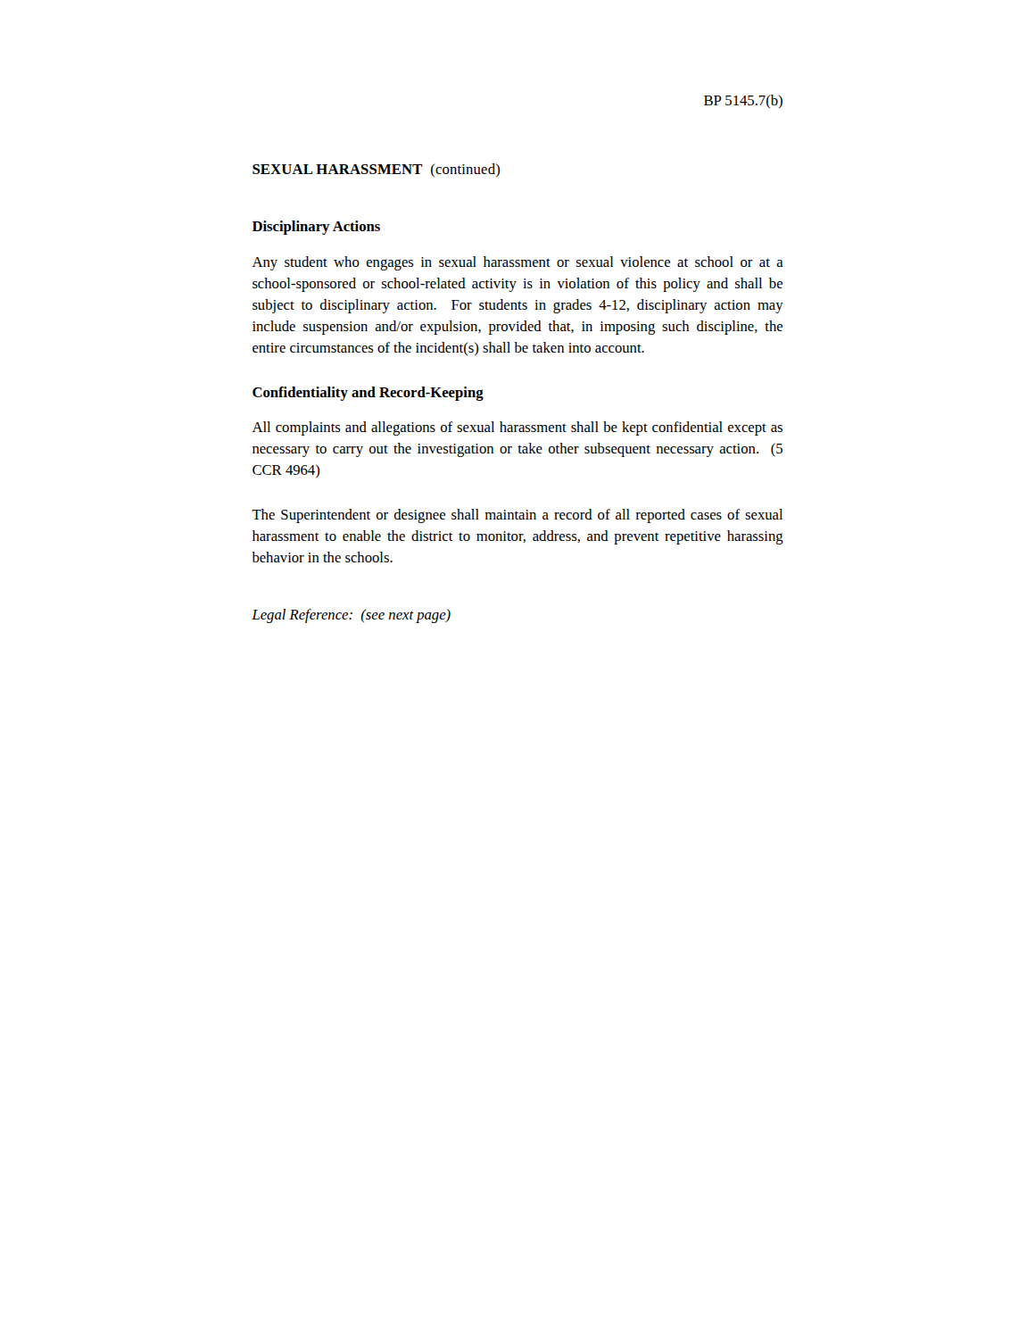BP 5145.7(b)
SEXUAL HARASSMENT (continued)
Disciplinary Actions
Any student who engages in sexual harassment or sexual violence at school or at a school-sponsored or school-related activity is in violation of this policy and shall be subject to disciplinary action. For students in grades 4-12, disciplinary action may include suspension and/or expulsion, provided that, in imposing such discipline, the entire circumstances of the incident(s) shall be taken into account.
Confidentiality and Record-Keeping
All complaints and allegations of sexual harassment shall be kept confidential except as necessary to carry out the investigation or take other subsequent necessary action. (5 CCR 4964)
The Superintendent or designee shall maintain a record of all reported cases of sexual harassment to enable the district to monitor, address, and prevent repetitive harassing behavior in the schools.
Legal Reference: (see next page)